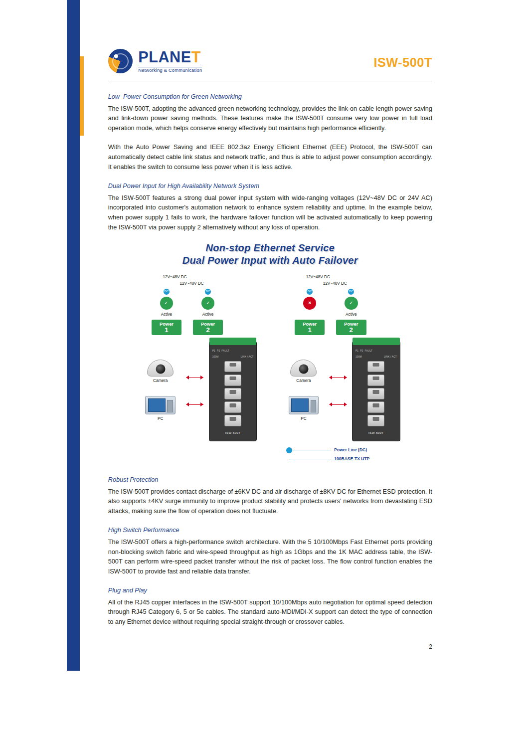PLANET
Networking & Communication
ISW-500T
Low Power Consumption for Green Networking
The ISW-500T, adopting the advanced green networking technology, provides the link-on cable length power saving and link-down power saving methods. These features make the ISW-500T consume very low power in full load operation mode, which helps conserve energy effectively but maintains high performance efficiently.
With the Auto Power Saving and IEEE 802.3az Energy Efficient Ethernet (EEE) Protocol, the ISW-500T can automatically detect cable link status and network traffic, and thus is able to adjust power consumption accordingly. It enables the switch to consume less power when it is less active.
Dual Power Input for High Availability Network System
The ISW-500T features a strong dual power input system with wide-ranging voltages (12V~48V DC or 24V AC) incorporated into customer's automation network to enhance system reliability and uptime. In the example below, when power supply 1 fails to work, the hardware failover function will be activated automatically to keep powering the ISW-500T via power supply 2 alternatively without any loss of operation.
Non-stop Ethernet Service
Dual Power Input with Auto Failover
12V~48V DC 12V~48V DC
DC
Active
Power1
DC
Active
Power2
Camera
PC
P1 P2 FAULT
100M LINK / ACT
ISW-500T
12V~48V DC 12V~48V DC
DC
Active
Power1
DC
Active
Power2
Camera
PC
P1 P2 FAULT
100M LINK / ACT
ISW-500T
Power Line (DC)
100BASE-TX UTP
Robust Protection
The ISW-500T provides contact discharge of ±6KV DC and air discharge of ±8KV DC for Ethernet ESD protection. It also supports ±4KV surge immunity to improve product stability and protects users' networks from devastating ESD attacks, making sure the flow of operation does not fluctuate.
High Switch Performance
The ISW-500T offers a high-performance switch architecture. With the 5 10/100Mbps Fast Ethernet ports providing non-blocking switch fabric and wire-speed throughput as high as 1Gbps and the 1K MAC address table, the ISW-500T can perform wire-speed packet transfer without the risk of packet loss. The flow control function enables the ISW-500T to provide fast and reliable data transfer.
Plug and Play
All of the RJ45 copper interfaces in the ISW-500T support 10/100Mbps auto negotiation for optimal speed detection through RJ45 Category 6, 5 or 5e cables. The standard auto-MDI/MDI-X support can detect the type of connection to any Ethernet device without requiring special straight-through or crossover cables.
2